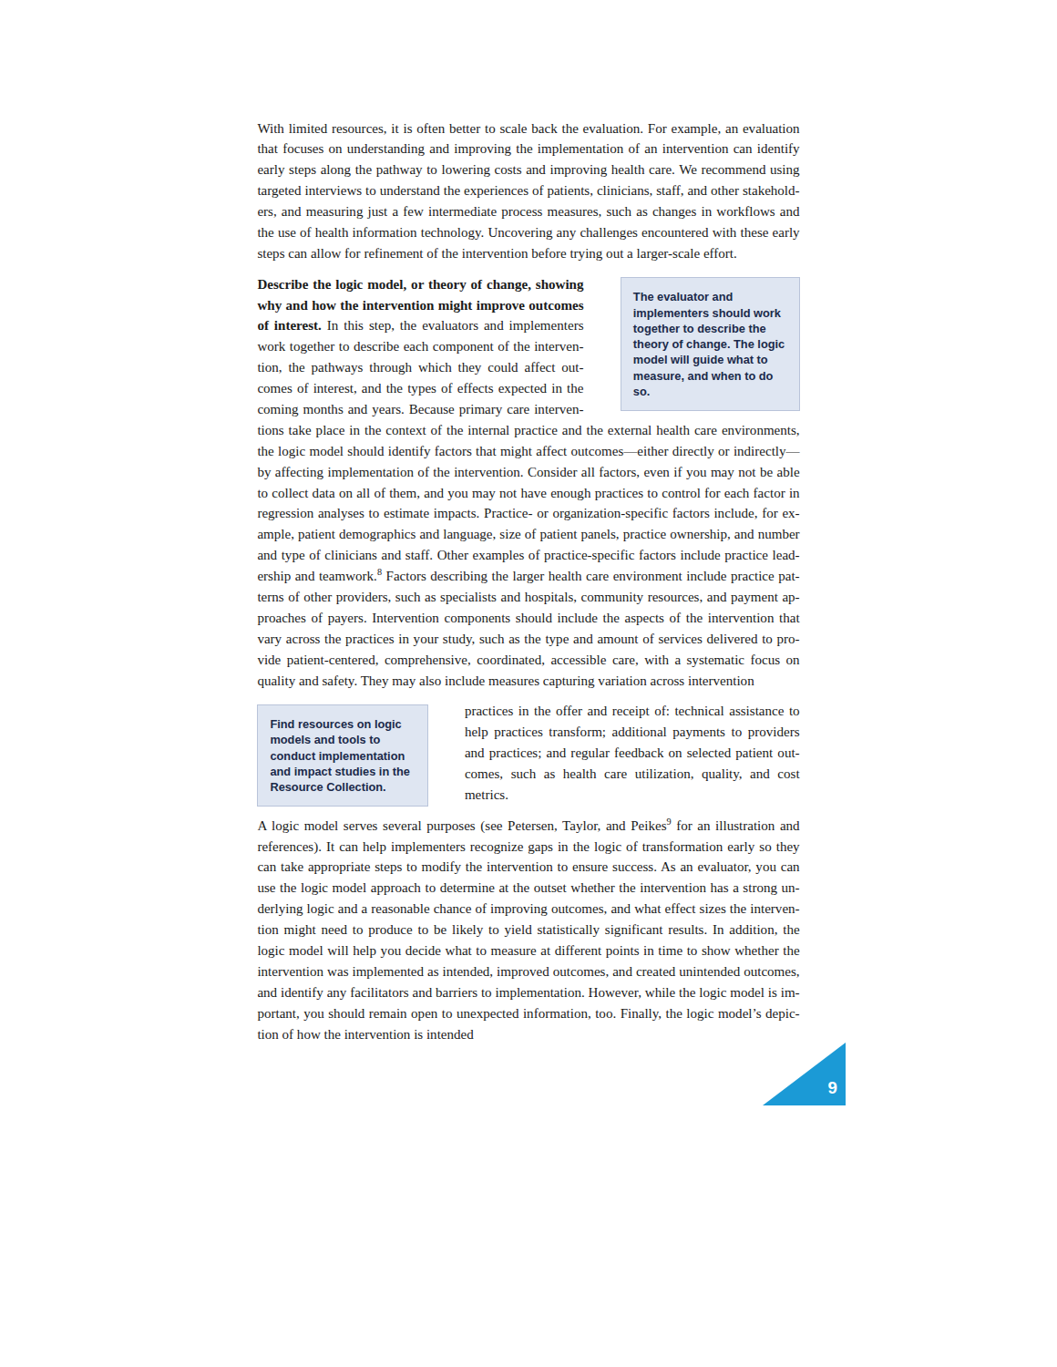With limited resources, it is often better to scale back the evaluation. For example, an evaluation that focuses on understanding and improving the implementation of an intervention can identify early steps along the pathway to lowering costs and improving health care. We recommend using targeted interviews to understand the experiences of patients, clinicians, staff, and other stakeholders, and measuring just a few intermediate process measures, such as changes in workflows and the use of health information technology. Uncovering any challenges encountered with these early steps can allow for refinement of the intervention before trying out a larger-scale effort.
The evaluator and implementers should work together to describe the theory of change. The logic model will guide what to measure, and when to do so.
Describe the logic model, or theory of change, showing why and how the intervention might improve outcomes of interest. In this step, the evaluators and implementers work together to describe each component of the intervention, the pathways through which they could affect outcomes of interest, and the types of effects expected in the coming months and years. Because primary care interventions take place in the context of the internal practice and the external health care environments, the logic model should identify factors that might affect outcomes—either directly or indirectly—by affecting implementation of the intervention. Consider all factors, even if you may not be able to collect data on all of them, and you may not have enough practices to control for each factor in regression analyses to estimate impacts. Practice- or organization-specific factors include, for example, patient demographics and language, size of patient panels, practice ownership, and number and type of clinicians and staff. Other examples of practice-specific factors include practice leadership and teamwork.8 Factors describing the larger health care environment include practice patterns of other providers, such as specialists and hospitals, community resources, and payment approaches of payers. Intervention components should include the aspects of the intervention that vary across the practices in your study, such as the type and amount of services delivered to provide patient-centered, comprehensive, coordinated, accessible care, with a systematic focus on quality and safety. They may also include measures capturing variation across intervention
Find resources on logic models and tools to conduct implementation and impact studies in the Resource Collection.
practices in the offer and receipt of: technical assistance to help practices transform; additional payments to providers and practices; and regular feedback on selected patient outcomes, such as health care utilization, quality, and cost metrics.
A logic model serves several purposes (see Petersen, Taylor, and Peikes9 for an illustration and references). It can help implementers recognize gaps in the logic of transformation early so they can take appropriate steps to modify the intervention to ensure success. As an evaluator, you can use the logic model approach to determine at the outset whether the intervention has a strong underlying logic and a reasonable chance of improving outcomes, and what effect sizes the intervention might need to produce to be likely to yield statistically significant results. In addition, the logic model will help you decide what to measure at different points in time to show whether the intervention was implemented as intended, improved outcomes, and created unintended outcomes, and identify any facilitators and barriers to implementation. However, while the logic model is important, you should remain open to unexpected information, too. Finally, the logic model’s depiction of how the intervention is intended
9